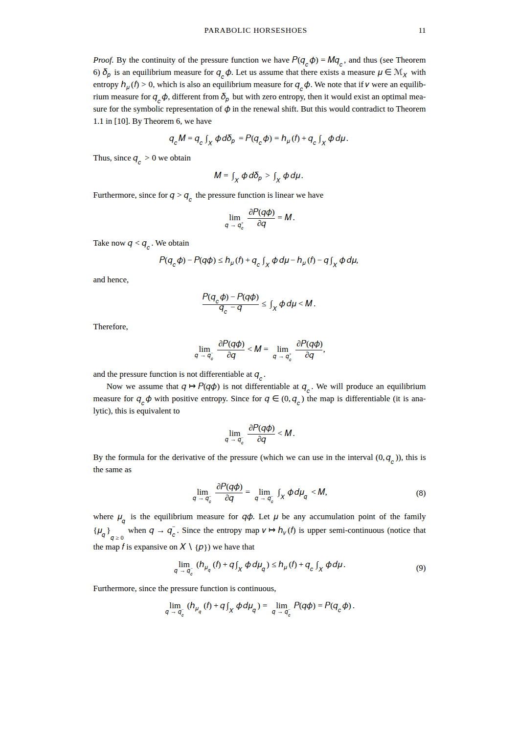PARABOLIC HORSESHOES 11
Proof. By the continuity of the pressure function we have P(qcϕ)=Mqc, and thus (see Theorem 6) δp is an equilibrium measure for qcϕ. Let us assume that there exists a measure μ∈ℳX with entropy hμ(f)>0, which is also an equilibrium measure for qcϕ. We note that if ν were an equilibrium measure for qcϕ, different from δp but with zero entropy, then it would exist an optimal measure for the symbolic representation of ϕ in the renewal shift. But this would contradict to Theorem 1.1 in [10]. By Theorem 6, we have
qcM= qc ∫Xϕdδp =P(qcϕ) =hμ(f) +qc ∫Xϕdμ.
Thus, since qc>0 we obtain
M= ∫Xϕdδp > ∫Xϕdμ.
Furthermore, since for q>qc the pressure function is linear we have
limq→qc+ ∂P(qϕ)∂q =M.
Take now q<qc. We obtain
P(qcϕ) −P(qϕ) ≤ hμ(f) +qc ∫Xϕdμ −hμ(f) −q ∫Xϕdμ,
and hence,
P(qcϕ)−P(qϕ) qc−q ≤ ∫Xϕdμ <M.
Therefore,
limq→qc− ∂P(qϕ)∂q <M= limq→qc+ ∂P(qϕ)∂q ,
and the pressure function is not differentiable at qc.
Now we assume that q↦P(qϕ) is not differentiable at qc. We will produce an equilibrium measure for qcϕ with positive entropy. Since for q∈(0,qc) the map is differentiable (it is analytic), this is equivalent to
limq→qc− ∂P(qϕ)∂q <M.
By the formula for the derivative of the pressure (which we can use in the interval (0,qc)), this is the same as
limq→qc− ∂P(qϕ)∂q = limq→qc− ∫Xϕdμq <M, (8)
where μq is the equilibrium measure for qϕ. Let μ be any accumulation point of the family {μq}q≥0 when q→qc−. Since the entropy map ν↦hν(f) is upper semi-continuous (notice that the map f is expansive on X∖{p}) we have that
limq→qc− ( hμq(f) +q ∫Xϕdμq ) ≤ hμ(f) +qc ∫Xϕdμ. (9)
Furthermore, since the pressure function is continuous,
limq→qc− ( hμq(f) +q ∫Xϕdμq ) = limq→qc− P(qϕ) =P(qcϕ).